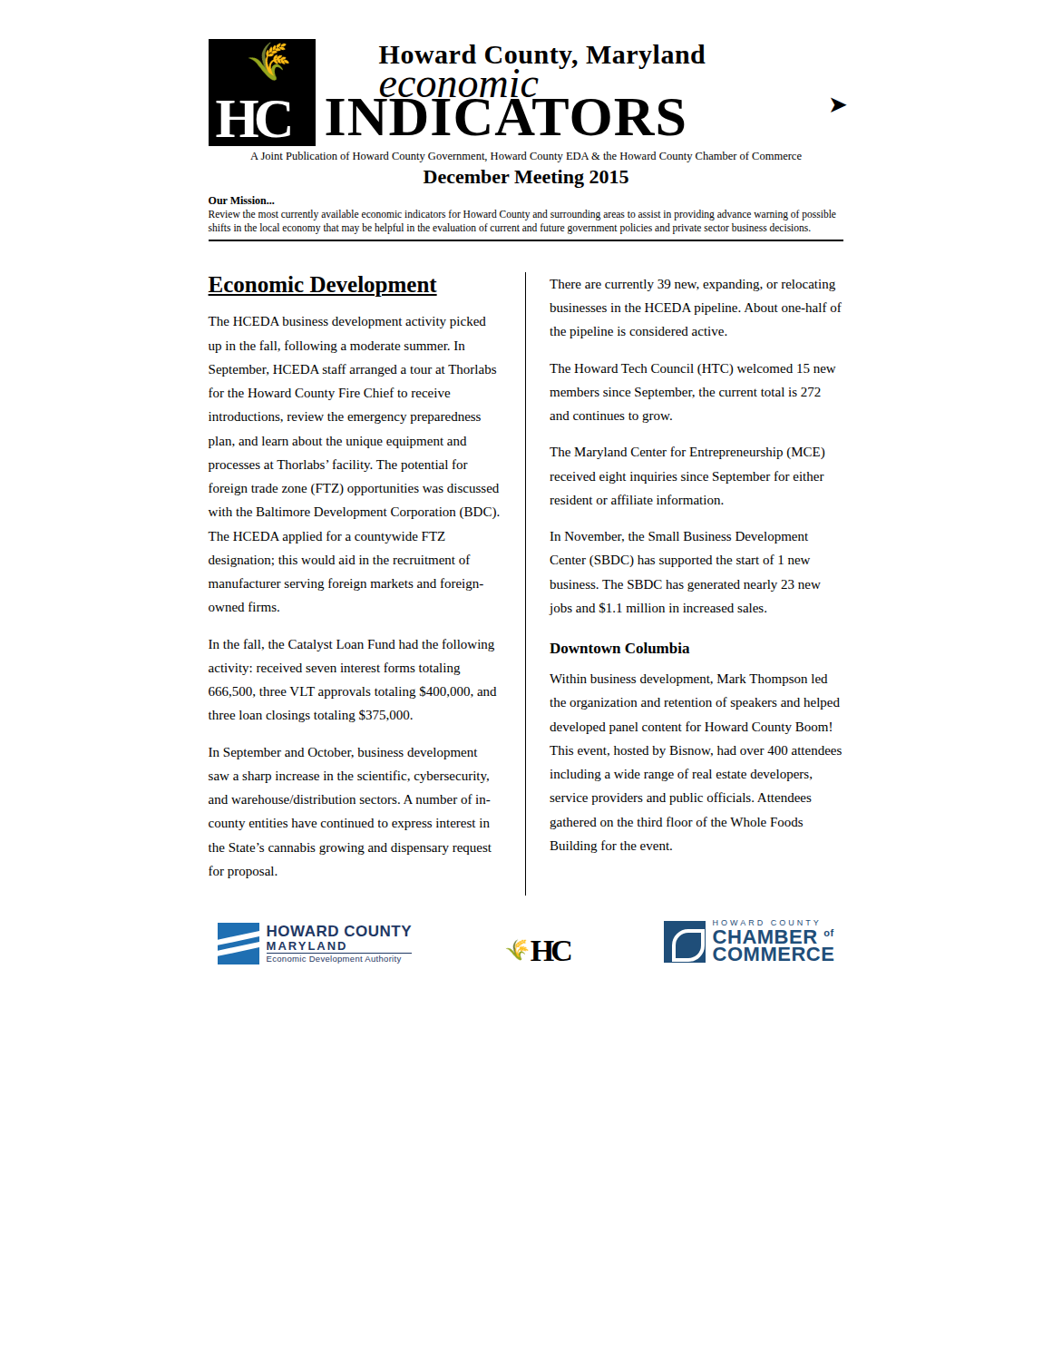🌾
HC
Howard County, Maryland
economic
INDICATORS➤
A Joint Publication of Howard County Government, Howard County EDA & the Howard County Chamber of Commerce
December Meeting 2015
Our Mission...
Review the most currently available economic indicators for Howard County and surrounding areas to assist in providing advance warning of possible shifts in the local economy that may be helpful in the evaluation of current and future government policies and private sector business decisions.
Economic Development
The HCEDA business development activity picked up in the fall, following a moderate summer. In September, HCEDA staff arranged a tour at Thorlabs for the Howard County Fire Chief to receive introductions, review the emergency preparedness plan, and learn about the unique equipment and processes at Thorlabs’ facility. The potential for foreign trade zone (FTZ) opportunities was discussed with the Baltimore Development Corporation (BDC). The HCEDA applied for a countywide FTZ designation; this would aid in the recruitment of manufacturer serving foreign markets and foreign-owned firms.
In the fall, the Catalyst Loan Fund had the following activity: received seven interest forms totaling 666,500, three VLT approvals totaling $400,000, and three loan closings totaling $375,000.
In September and October, business development saw a sharp increase in the scientific, cybersecurity, and warehouse/distribution sectors. A number of in-county entities have continued to express interest in the State’s cannabis growing and dispensary request for proposal.
There are currently 39 new, expanding, or relocating businesses in the HCEDA pipeline. About one-half of the pipeline is considered active.
The Howard Tech Council (HTC) welcomed 15 new members since September, the current total is 272 and continues to grow.
The Maryland Center for Entrepreneurship (MCE) received eight inquiries since September for either resident or affiliate information.
In November, the Small Business Development Center (SBDC) has supported the start of 1 new business. The SBDC has generated nearly 23 new jobs and $1.1 million in increased sales.
Downtown Columbia
Within business development, Mark Thompson led the organization and retention of speakers and helped developed panel content for Howard County Boom! This event, hosted by Bisnow, had over 400 attendees including a wide range of real estate developers, service providers and public officials. Attendees gathered on the third floor of the Whole Foods Building for the event.
HOWARD COUNTY
MARYLAND
Economic Development Authority
🌾
HC
HOWARD COUNTY
CHAMBER of
COMMERCE